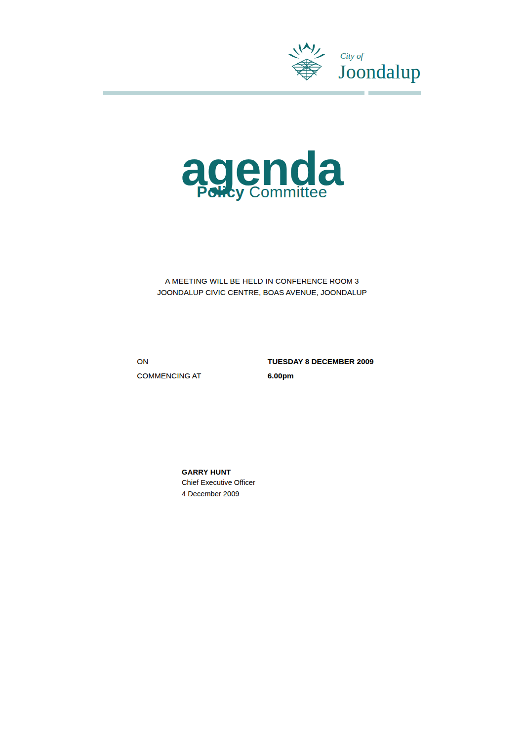City of Joondalup
agenda
Policy Committee
A MEETING WILL BE HELD IN CONFERENCE ROOM 3
JOONDALUP CIVIC CENTRE, BOAS AVENUE, JOONDALUP
| ON | TUESDAY 8 DECEMBER 2009 |
| COMMENCING AT | 6.00pm |
GARRY HUNT
Chief Executive Officer
4 December 2009